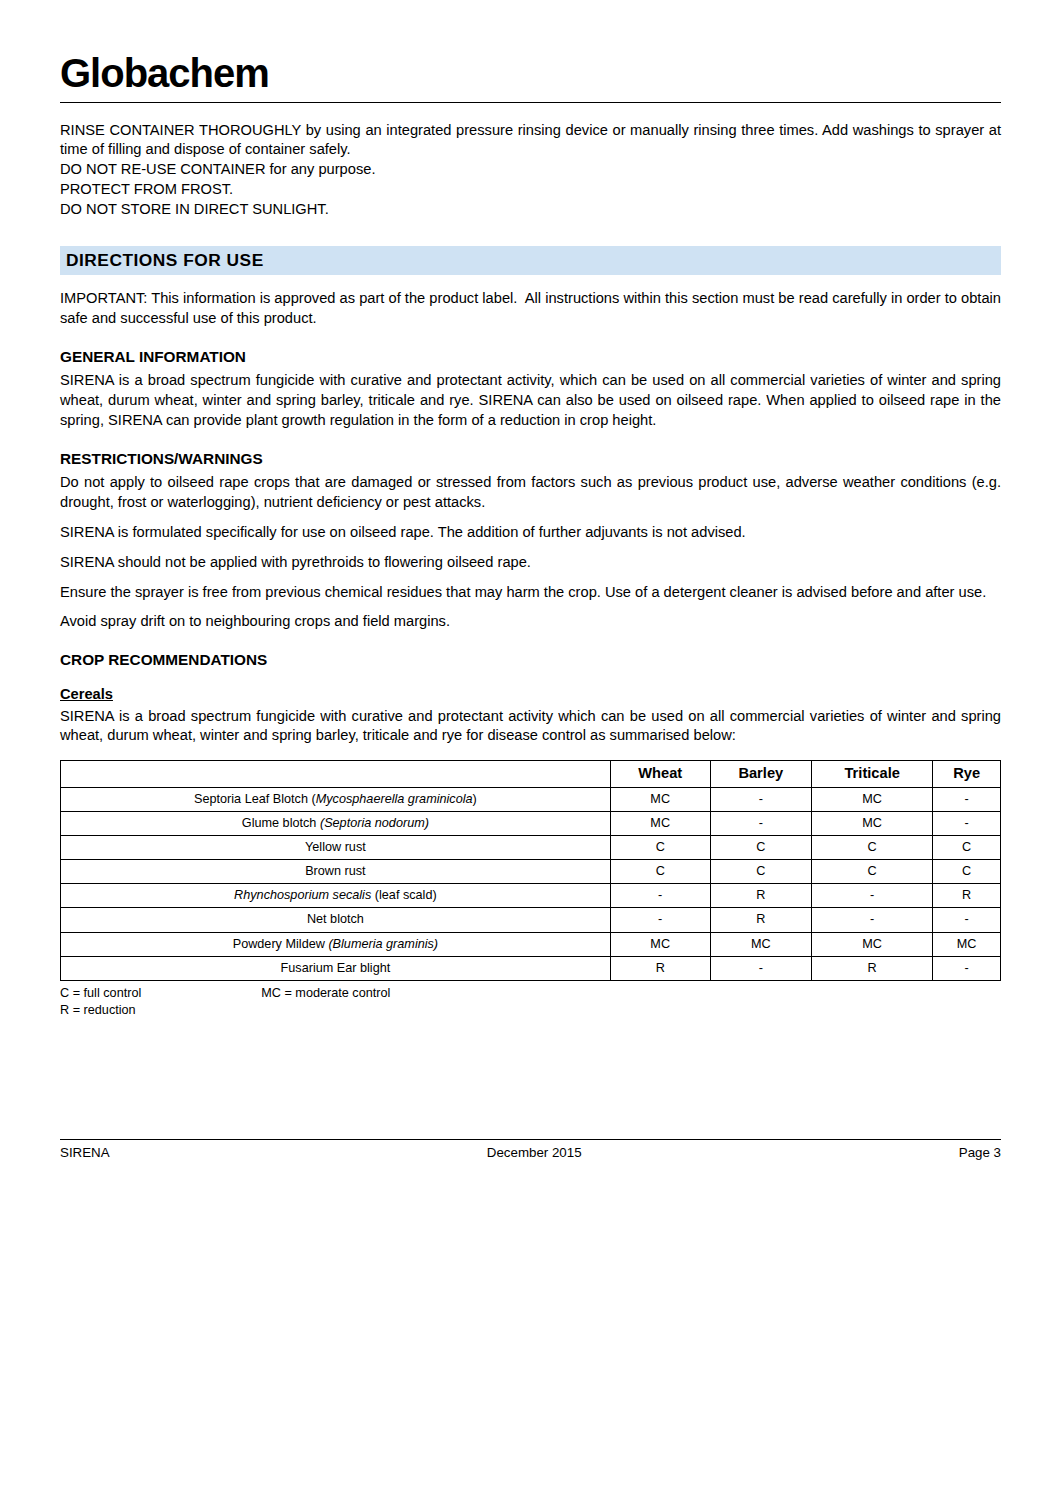​ Globachem
RINSE CONTAINER THOROUGHLY by using an integrated pressure rinsing device or manually rinsing three times. Add washings to sprayer at time of filling and dispose of container safely.
DO NOT RE-USE CONTAINER for any purpose.
PROTECT FROM FROST.
DO NOT STORE IN DIRECT SUNLIGHT.
DIRECTIONS FOR USE
IMPORTANT: This information is approved as part of the product label. All instructions within this section must be read carefully in order to obtain safe and successful use of this product.
GENERAL INFORMATION
SIRENA is a broad spectrum fungicide with curative and protectant activity, which can be used on all commercial varieties of winter and spring wheat, durum wheat, winter and spring barley, triticale and rye. SIRENA can also be used on oilseed rape. When applied to oilseed rape in the spring, SIRENA can provide plant growth regulation in the form of a reduction in crop height.
RESTRICTIONS/WARNINGS
Do not apply to oilseed rape crops that are damaged or stressed from factors such as previous product use, adverse weather conditions (e.g. drought, frost or waterlogging), nutrient deficiency or pest attacks.
SIRENA is formulated specifically for use on oilseed rape. The addition of further adjuvants is not advised.
SIRENA should not be applied with pyrethroids to flowering oilseed rape.
Ensure the sprayer is free from previous chemical residues that may harm the crop. Use of a detergent cleaner is advised before and after use.
Avoid spray drift on to neighbouring crops and field margins.
CROP RECOMMENDATIONS
Cereals
SIRENA is a broad spectrum fungicide with curative and protectant activity which can be used on all commercial varieties of winter and spring wheat, durum wheat, winter and spring barley, triticale and rye for disease control as summarised below:
| | Wheat | Barley | Triticale | Rye |
| --- | --- | --- | --- | --- |
| Septoria Leaf Blotch ( Mycosphaerella graminicola ) | MC | - | MC | - |
| Glume blotch (Septoria nodorum) | MC | - | MC | - |
| Yellow rust | C | C | C | C |
| Brown rust | C | C | C | C |
| Rhynchosporium secalis (leaf scald) | - | R | - | R |
| Net blotch | - | R | - | - |
| Powdery Mildew (Blumeria graminis) | MC | MC | MC | MC |
| Fusarium Ear blight | R | - | R | - |
C = full control MC = moderate control
R = reduction
SIRENA December 2015 Page 3